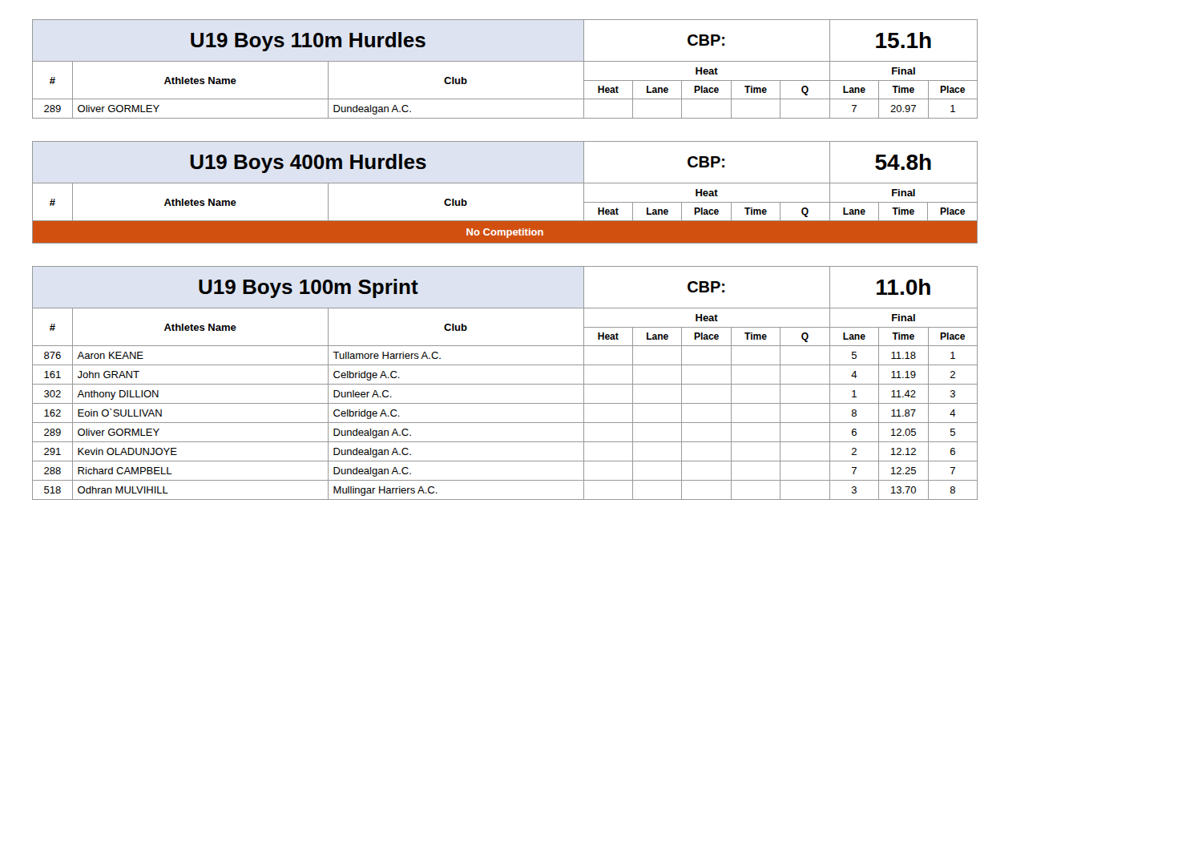| U19 Boys 110m Hurdles | CBP: | 15.1h |
| # | Athletes Name | Club | Heat | Final |
| Heat | Lane | Place | Time | Q | Lane | Time | Place |
| 289 | Oliver GORMLEY | Dundealgan A.C. | | | | | | 7 | 20.97 | 1 |
| U19 Boys 400m Hurdles | CBP: | 54.8h |
| # | Athletes Name | Club | Heat | Final |
| Heat | Lane | Place | Time | Q | Lane | Time | Place |
| No Competition |
| U19 Boys 100m Sprint | CBP: | 11.0h |
| # | Athletes Name | Club | Heat | Final |
| Heat | Lane | Place | Time | Q | Lane | Time | Place |
| 876 | Aaron KEANE | Tullamore Harriers A.C. | | | | | | 5 | 11.18 | 1 |
| 161 | John GRANT | Celbridge A.C. | | | | | | 4 | 11.19 | 2 |
| 302 | Anthony DILLION | Dunleer A.C. | | | | | | 1 | 11.42 | 3 |
| 162 | Eoin O`SULLIVAN | Celbridge A.C. | | | | | | 8 | 11.87 | 4 |
| 289 | Oliver GORMLEY | Dundealgan A.C. | | | | | | 6 | 12.05 | 5 |
| 291 | Kevin OLADUNJOYE | Dundealgan A.C. | | | | | | 2 | 12.12 | 6 |
| 288 | Richard CAMPBELL | Dundealgan A.C. | | | | | | 7 | 12.25 | 7 |
| 518 | Odhran MULVIHILL | Mullingar Harriers A.C. | | | | | | 3 | 13.70 | 8 |